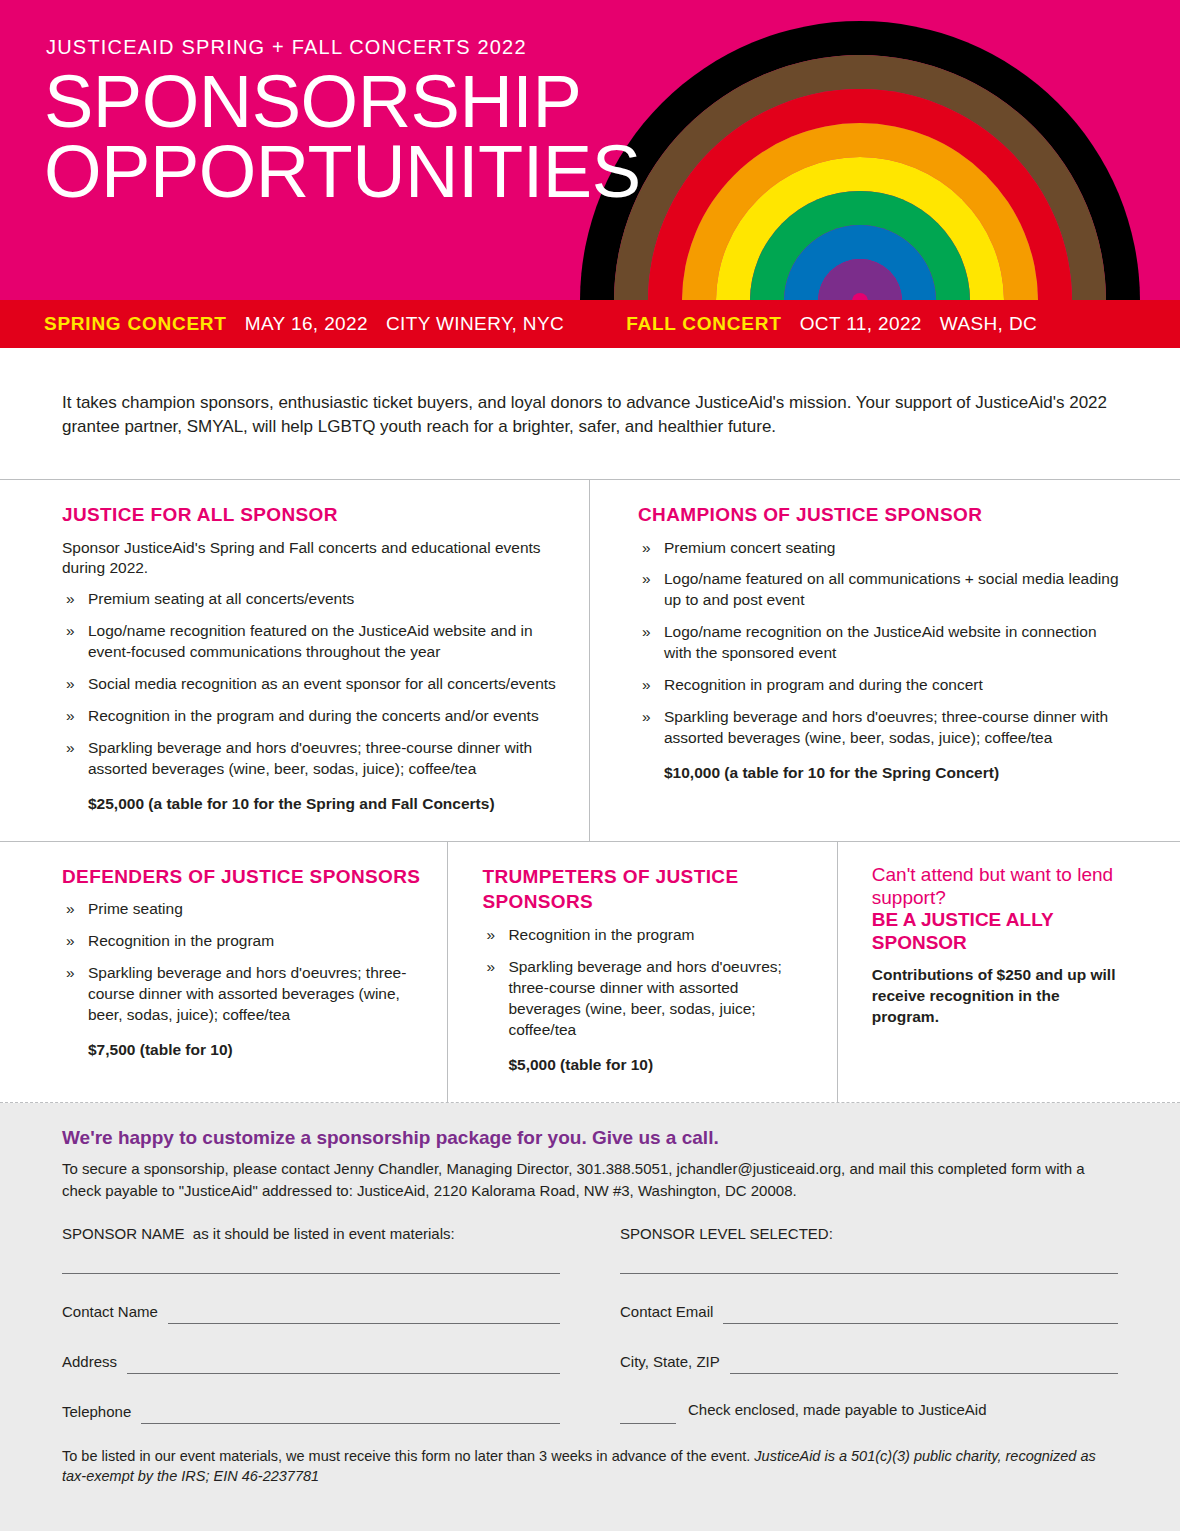JusticeAid Spring + Fall Concerts 2022
SPONSORSHIP OPPORTUNITIES
SPRING CONCERT MAY 16, 2022 CITY WINERY, NYC FALL CONCERT OCT 11, 2022 WASH, DC
It takes champion sponsors, enthusiastic ticket buyers, and loyal donors to advance JusticeAid's mission. Your support of JusticeAid's 2022 grantee partner, SMYAL, will help LGBTQ youth reach for a brighter, safer, and healthier future.
Justice for All Sponsor
Sponsor JusticeAid's Spring and Fall concerts and educational events during 2022.
Premium seating at all concerts/events
Logo/name recognition featured on the JusticeAid website and in event-focused communications throughout the year
Social media recognition as an event sponsor for all concerts/events
Recognition in the program and during the concerts and/or events
Sparkling beverage and hors d'oeuvres; three-course dinner with assorted beverages (wine, beer, sodas, juice); coffee/tea
$25,000 (a table for 10 for the Spring and Fall Concerts)
Champions of Justice Sponsor
Premium concert seating
Logo/name featured on all communications + social media leading up to and post event
Logo/name recognition on the JusticeAid website in connection with the sponsored event
Recognition in program and during the concert
Sparkling beverage and hors d'oeuvres; three-course dinner with assorted beverages (wine, beer, sodas, juice); coffee/tea
$10,000 (a table for 10 for the Spring Concert)
Defenders of Justice Sponsors
Prime seating
Recognition in the program
Sparkling beverage and hors d'oeuvres; three-course dinner with assorted beverages (wine, beer, sodas, juice); coffee/tea
$7,500 (table for 10)
Trumpeters of Justice Sponsors
Recognition in the program
Sparkling beverage and hors d'oeuvres; three-course dinner with assorted beverages (wine, beer, sodas, juice; coffee/tea
$5,000 (table for 10)
Can't attend but want to lend support? Be a Justice Ally Sponsor
Contributions of $250 and up will receive recognition in the program.
We're happy to customize a sponsorship package for you. Give us a call.
To secure a sponsorship, please contact Jenny Chandler, Managing Director, 301.388.5051, jchandler@justiceaid.org, and mail this completed form with a check payable to "JusticeAid" addressed to: JusticeAid, 2120 Kalorama Road, NW #3, Washington, DC 20008.
SPONSOR NAME as it should be listed in event materials:
SPONSOR LEVEL SELECTED:
Contact Name
Contact Email
Address
City, State, ZIP
Telephone
Check enclosed, made payable to JusticeAid
To be listed in our event materials, we must receive this form no later than 3 weeks in advance of the event. JusticeAid is a 501(c)(3) public charity, recognized as tax-exempt by the IRS; EIN 46-2237781